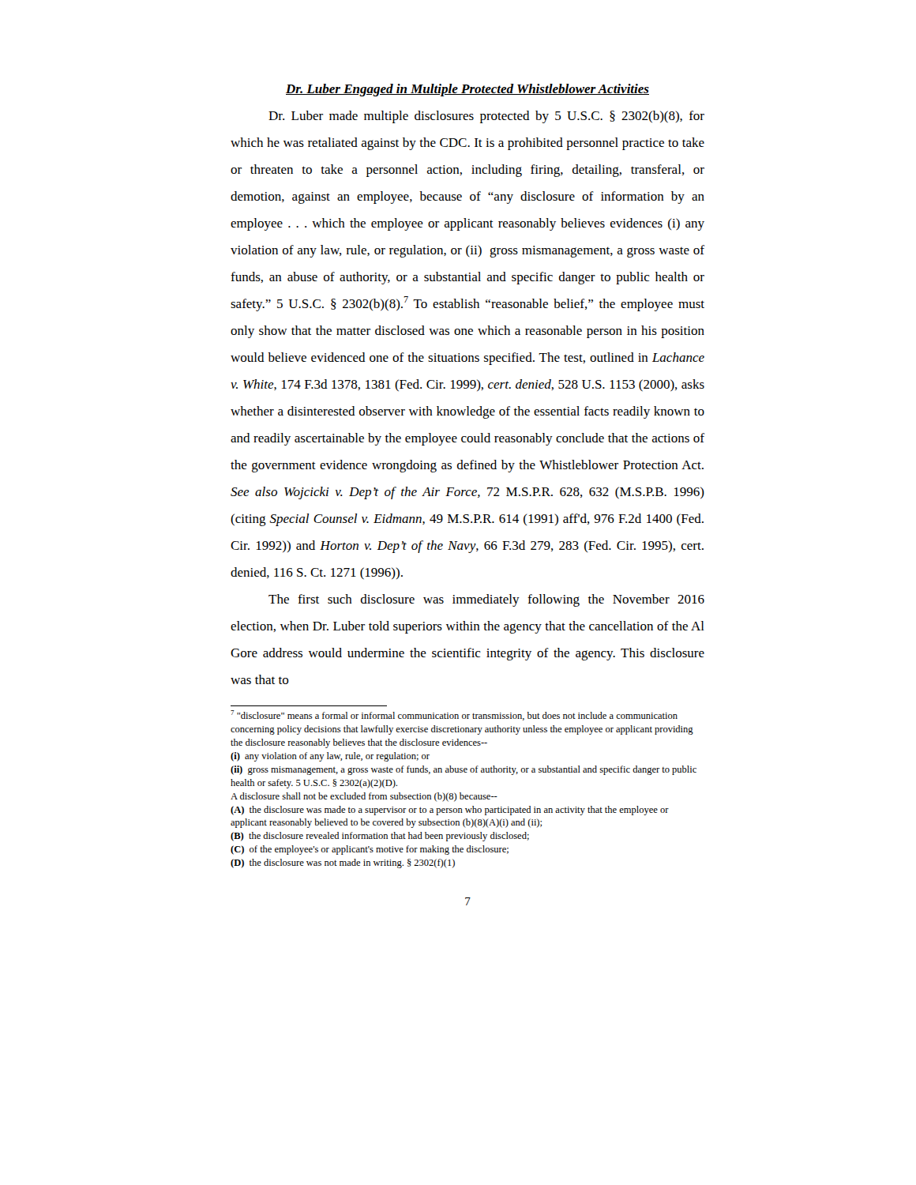Dr. Luber Engaged in Multiple Protected Whistleblower Activities
Dr. Luber made multiple disclosures protected by 5 U.S.C. § 2302(b)(8), for which he was retaliated against by the CDC. It is a prohibited personnel practice to take or threaten to take a personnel action, including firing, detailing, transferal, or demotion, against an employee, because of “any disclosure of information by an employee . . . which the employee or applicant reasonably believes evidences (i) any violation of any law, rule, or regulation, or (ii) gross mismanagement, a gross waste of funds, an abuse of authority, or a substantial and specific danger to public health or safety.” 5 U.S.C. § 2302(b)(8).7 To establish “reasonable belief,” the employee must only show that the matter disclosed was one which a reasonable person in his position would believe evidenced one of the situations specified. The test, outlined in Lachance v. White, 174 F.3d 1378, 1381 (Fed. Cir. 1999), cert. denied, 528 U.S. 1153 (2000), asks whether a disinterested observer with knowledge of the essential facts readily known to and readily ascertainable by the employee could reasonably conclude that the actions of the government evidence wrongdoing as defined by the Whistleblower Protection Act. See also Wojcicki v. Dep’t of the Air Force, 72 M.S.P.R. 628, 632 (M.S.P.B. 1996) (citing Special Counsel v. Eidmann, 49 M.S.P.R. 614 (1991) aff'd, 976 F.2d 1400 (Fed. Cir. 1992)) and Horton v. Dep’t of the Navy, 66 F.3d 279, 283 (Fed. Cir. 1995), cert. denied, 116 S. Ct. 1271 (1996)).
The first such disclosure was immediately following the November 2016 election, when Dr. Luber told superiors within the agency that the cancellation of the Al Gore address would undermine the scientific integrity of the agency. This disclosure was that to
7 "disclosure" means a formal or informal communication or transmission, but does not include a communication concerning policy decisions that lawfully exercise discretionary authority unless the employee or applicant providing the disclosure reasonably believes that the disclosure evidences--
(i) any violation of any law, rule, or regulation; or
(ii) gross mismanagement, a gross waste of funds, an abuse of authority, or a substantial and specific danger to public health or safety. 5 U.S.C. § 2302(a)(2)(D).
A disclosure shall not be excluded from subsection (b)(8) because--
(A) the disclosure was made to a supervisor or to a person who participated in an activity that the employee or applicant reasonably believed to be covered by subsection (b)(8)(A)(i) and (ii);
(B) the disclosure revealed information that had been previously disclosed;
(C) of the employee's or applicant's motive for making the disclosure;
(D) the disclosure was not made in writing. § 2302(f)(1)
7